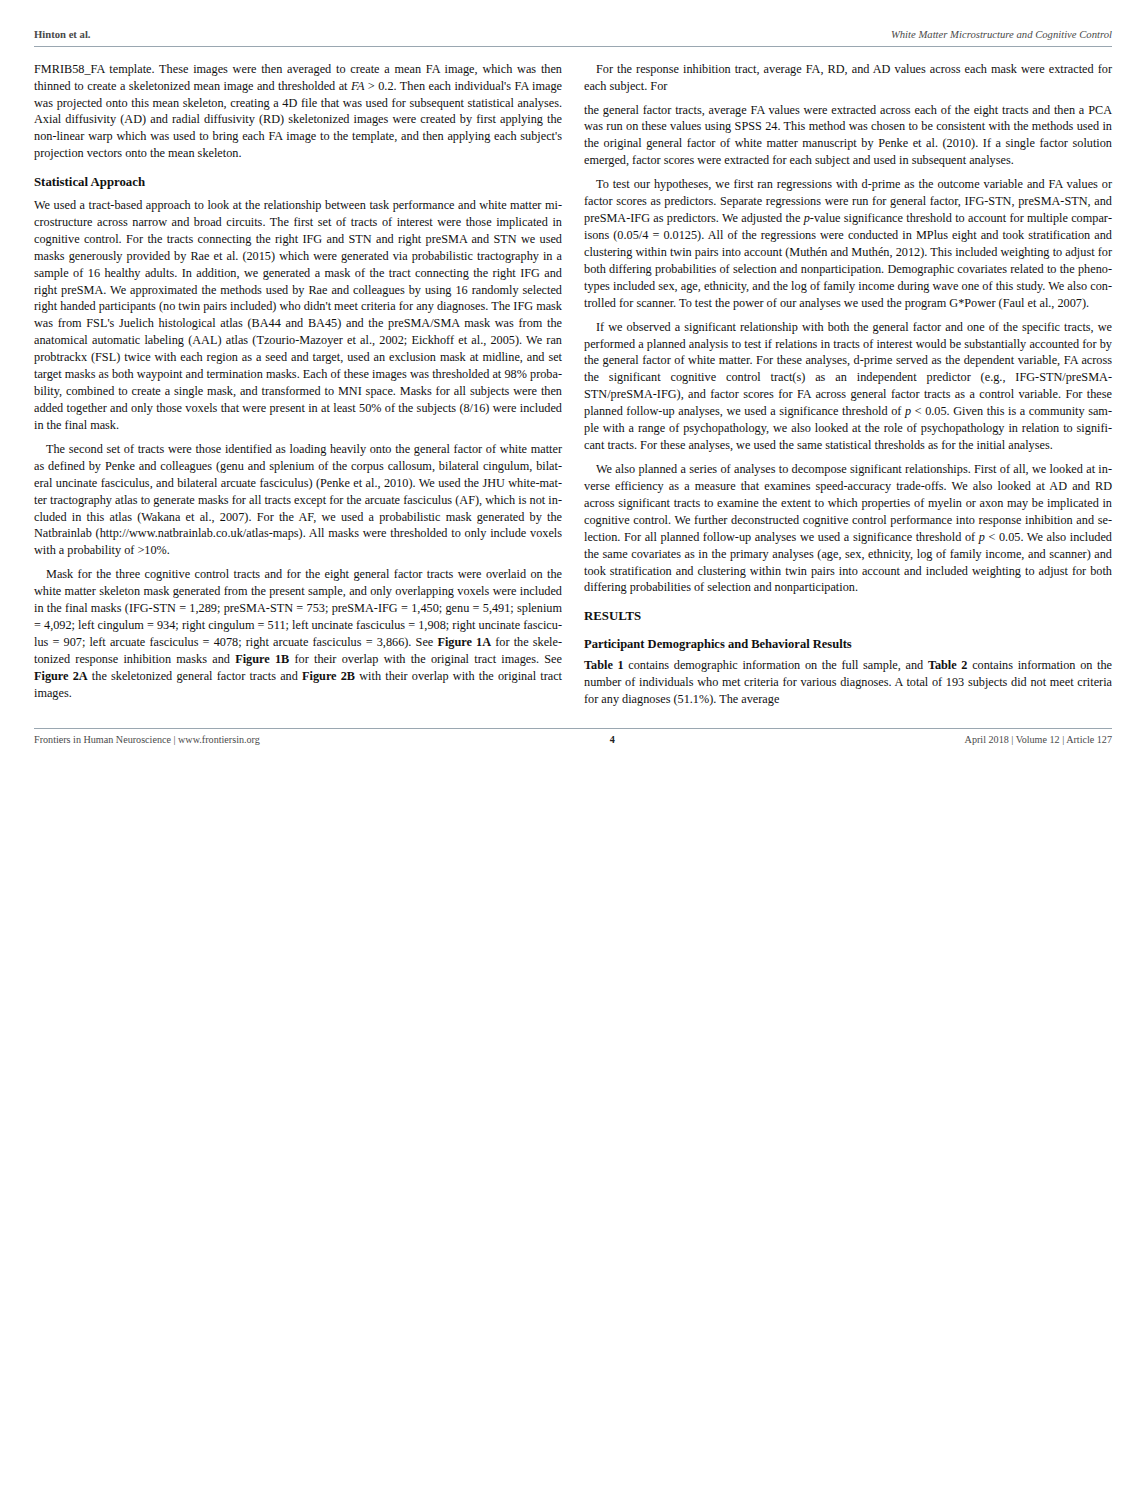Hinton et al.
White Matter Microstructure and Cognitive Control
FMRIB58_FA template. These images were then averaged to create a mean FA image, which was then thinned to create a skeletonized mean image and thresholded at FA > 0.2. Then each individual's FA image was projected onto this mean skeleton, creating a 4D file that was used for subsequent statistical analyses. Axial diffusivity (AD) and radial diffusivity (RD) skeletonized images were created by first applying the non-linear warp which was used to bring each FA image to the template, and then applying each subject's projection vectors onto the mean skeleton.
Statistical Approach
We used a tract-based approach to look at the relationship between task performance and white matter microstructure across narrow and broad circuits. The first set of tracts of interest were those implicated in cognitive control. For the tracts connecting the right IFG and STN and right preSMA and STN we used masks generously provided by Rae et al. (2015) which were generated via probabilistic tractography in a sample of 16 healthy adults. In addition, we generated a mask of the tract connecting the right IFG and right preSMA. We approximated the methods used by Rae and colleagues by using 16 randomly selected right handed participants (no twin pairs included) who didn't meet criteria for any diagnoses. The IFG mask was from FSL's Juelich histological atlas (BA44 and BA45) and the preSMA/SMA mask was from the anatomical automatic labeling (AAL) atlas (Tzourio-Mazoyer et al., 2002; Eickhoff et al., 2005). We ran probtrackx (FSL) twice with each region as a seed and target, used an exclusion mask at midline, and set target masks as both waypoint and termination masks. Each of these images was thresholded at 98% probability, combined to create a single mask, and transformed to MNI space. Masks for all subjects were then added together and only those voxels that were present in at least 50% of the subjects (8/16) were included in the final mask.
The second set of tracts were those identified as loading heavily onto the general factor of white matter as defined by Penke and colleagues (genu and splenium of the corpus callosum, bilateral cingulum, bilateral uncinate fasciculus, and bilateral arcuate fasciculus) (Penke et al., 2010). We used the JHU white-matter tractography atlas to generate masks for all tracts except for the arcuate fasciculus (AF), which is not included in this atlas (Wakana et al., 2007). For the AF, we used a probabilistic mask generated by the Natbrainlab (http://www.natbrainlab.co.uk/atlas-maps). All masks were thresholded to only include voxels with a probability of >10%.
Mask for the three cognitive control tracts and for the eight general factor tracts were overlaid on the white matter skeleton mask generated from the present sample, and only overlapping voxels were included in the final masks (IFG-STN = 1,289; preSMA-STN = 753; preSMA-IFG = 1,450; genu = 5,491; splenium = 4,092; left cingulum = 934; right cingulum = 511; left uncinate fasciculus = 1,908; right uncinate fasciculus = 907; left arcuate fasciculus = 4078; right arcuate fasciculus = 3,866). See Figure 1A for the skeletonized response inhibition masks and Figure 1B for their overlap with the original tract images. See Figure 2A the skeletonized general factor tracts and Figure 2B with their overlap with the original tract images.
For the response inhibition tract, average FA, RD, and AD values across each mask were extracted for each subject. For
the general factor tracts, average FA values were extracted across each of the eight tracts and then a PCA was run on these values using SPSS 24. This method was chosen to be consistent with the methods used in the original general factor of white matter manuscript by Penke et al. (2010). If a single factor solution emerged, factor scores were extracted for each subject and used in subsequent analyses.
To test our hypotheses, we first ran regressions with d-prime as the outcome variable and FA values or factor scores as predictors. Separate regressions were run for general factor, IFG-STN, preSMA-STN, and preSMA-IFG as predictors. We adjusted the p-value significance threshold to account for multiple comparisons (0.05/4 = 0.0125). All of the regressions were conducted in MPlus eight and took stratification and clustering within twin pairs into account (Muthén and Muthén, 2012). This included weighting to adjust for both differing probabilities of selection and nonparticipation. Demographic covariates related to the phenotypes included sex, age, ethnicity, and the log of family income during wave one of this study. We also controlled for scanner. To test the power of our analyses we used the program G*Power (Faul et al., 2007).
If we observed a significant relationship with both the general factor and one of the specific tracts, we performed a planned analysis to test if relations in tracts of interest would be substantially accounted for by the general factor of white matter. For these analyses, d-prime served as the dependent variable, FA across the significant cognitive control tract(s) as an independent predictor (e.g., IFG-STN/preSMA-STN/preSMA-IFG), and factor scores for FA across general factor tracts as a control variable. For these planned follow-up analyses, we used a significance threshold of p < 0.05. Given this is a community sample with a range of psychopathology, we also looked at the role of psychopathology in relation to significant tracts. For these analyses, we used the same statistical thresholds as for the initial analyses.
We also planned a series of analyses to decompose significant relationships. First of all, we looked at inverse efficiency as a measure that examines speed-accuracy trade-offs. We also looked at AD and RD across significant tracts to examine the extent to which properties of myelin or axon may be implicated in cognitive control. We further deconstructed cognitive control performance into response inhibition and selection. For all planned follow-up analyses we used a significance threshold of p < 0.05. We also included the same covariates as in the primary analyses (age, sex, ethnicity, log of family income, and scanner) and took stratification and clustering within twin pairs into account and included weighting to adjust for both differing probabilities of selection and nonparticipation.
RESULTS
Participant Demographics and Behavioral Results
Table 1 contains demographic information on the full sample, and Table 2 contains information on the number of individuals who met criteria for various diagnoses. A total of 193 subjects did not meet criteria for any diagnoses (51.1%). The average
Frontiers in Human Neuroscience | www.frontiersin.org
4
April 2018 | Volume 12 | Article 127